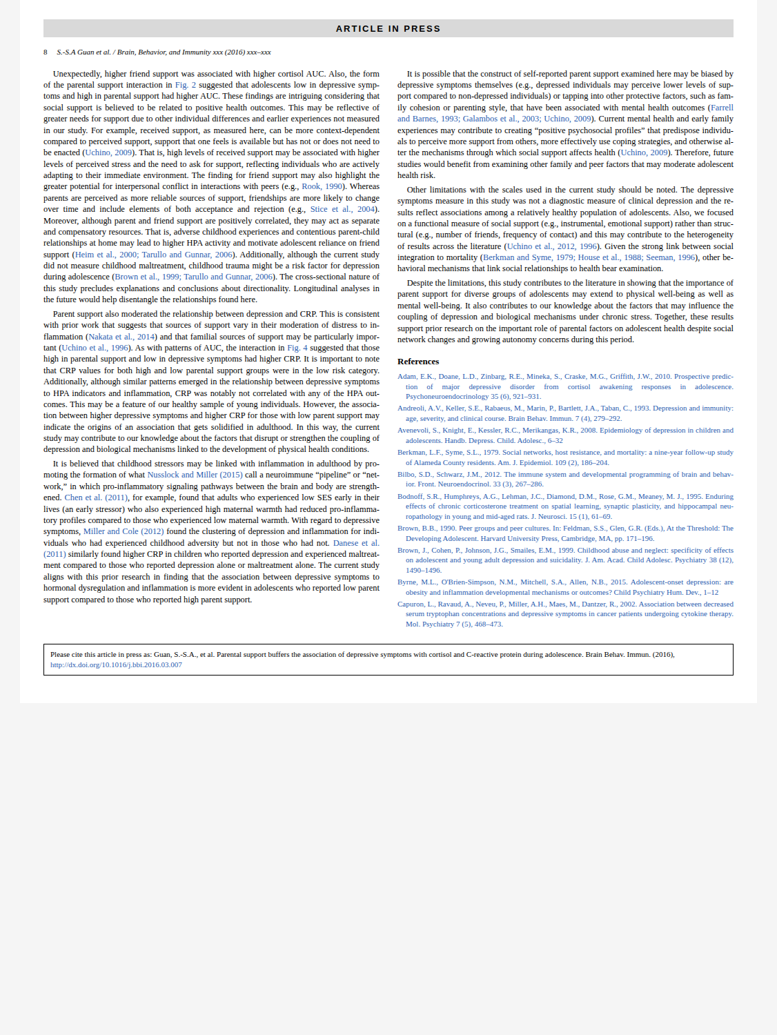ARTICLE IN PRESS
8 S.-S.A Guan et al. / Brain, Behavior, and Immunity xxx (2016) xxx–xxx
Unexpectedly, higher friend support was associated with higher cortisol AUC. Also, the form of the parental support interaction in Fig. 2 suggested that adolescents low in depressive symptoms and high in parental support had higher AUC. These findings are intriguing considering that social support is believed to be related to positive health outcomes. This may be reflective of greater needs for support due to other individual differences and earlier experiences not measured in our study. For example, received support, as measured here, can be more context-dependent compared to perceived support, support that one feels is available but has not or does not need to be enacted (Uchino, 2009). That is, high levels of received support may be associated with higher levels of perceived stress and the need to ask for support, reflecting individuals who are actively adapting to their immediate environment. The finding for friend support may also highlight the greater potential for interpersonal conflict in interactions with peers (e.g., Rook, 1990). Whereas parents are perceived as more reliable sources of support, friendships are more likely to change over time and include elements of both acceptance and rejection (e.g., Stice et al., 2004). Moreover, although parent and friend support are positively correlated, they may act as separate and compensatory resources. That is, adverse childhood experiences and contentious parent-child relationships at home may lead to higher HPA activity and motivate adolescent reliance on friend support (Heim et al., 2000; Tarullo and Gunnar, 2006). Additionally, although the current study did not measure childhood maltreatment, childhood trauma might be a risk factor for depression during adolescence (Brown et al., 1999; Tarullo and Gunnar, 2006). The cross-sectional nature of this study precludes explanations and conclusions about directionality. Longitudinal analyses in the future would help disentangle the relationships found here.
Parent support also moderated the relationship between depression and CRP. This is consistent with prior work that suggests that sources of support vary in their moderation of distress to inflammation (Nakata et al., 2014) and that familial sources of support may be particularly important (Uchino et al., 1996). As with patterns of AUC, the interaction in Fig. 4 suggested that those high in parental support and low in depressive symptoms had higher CRP. It is important to note that CRP values for both high and low parental support groups were in the low risk category. Additionally, although similar patterns emerged in the relationship between depressive symptoms to HPA indicators and inflammation, CRP was notably not correlated with any of the HPA outcomes. This may be a feature of our healthy sample of young individuals. However, the association between higher depressive symptoms and higher CRP for those with low parent support may indicate the origins of an association that gets solidified in adulthood. In this way, the current study may contribute to our knowledge about the factors that disrupt or strengthen the coupling of depression and biological mechanisms linked to the development of physical health conditions.
It is believed that childhood stressors may be linked with inflammation in adulthood by promoting the formation of what Nusslock and Miller (2015) call a neuroimmune “pipeline” or “network,” in which pro-inflammatory signaling pathways between the brain and body are strengthened. Chen et al. (2011), for example, found that adults who experienced low SES early in their lives (an early stressor) who also experienced high maternal warmth had reduced pro-inflammatory profiles compared to those who experienced low maternal warmth. With regard to depressive symptoms, Miller and Cole (2012) found the clustering of depression and inflammation for individuals who had experienced childhood adversity but not in those who had not. Danese et al. (2011) similarly found higher CRP in children who reported depression and experienced maltreatment compared to those who reported depression alone or maltreatment alone. The current study aligns with this prior research in finding that the association between depressive symptoms to hormonal dysregulation and inflammation is more evident in adolescents who reported low parent support compared to those who reported high parent support.
It is possible that the construct of self-reported parent support examined here may be biased by depressive symptoms themselves (e.g., depressed individuals may perceive lower levels of support compared to non-depressed individuals) or tapping into other protective factors, such as family cohesion or parenting style, that have been associated with mental health outcomes (Farrell and Barnes, 1993; Galambos et al., 2003; Uchino, 2009). Current mental health and early family experiences may contribute to creating “positive psychosocial profiles” that predispose individuals to perceive more support from others, more effectively use coping strategies, and otherwise alter the mechanisms through which social support affects health (Uchino, 2009). Therefore, future studies would benefit from examining other family and peer factors that may moderate adolescent health risk.
Other limitations with the scales used in the current study should be noted. The depressive symptoms measure in this study was not a diagnostic measure of clinical depression and the results reflect associations among a relatively healthy population of adolescents. Also, we focused on a functional measure of social support (e.g., instrumental, emotional support) rather than structural (e.g., number of friends, frequency of contact) and this may contribute to the heterogeneity of results across the literature (Uchino et al., 2012, 1996). Given the strong link between social integration to mortality (Berkman and Syme, 1979; House et al., 1988; Seeman, 1996), other behavioral mechanisms that link social relationships to health bear examination.
Despite the limitations, this study contributes to the literature in showing that the importance of parent support for diverse groups of adolescents may extend to physical well-being as well as mental well-being. It also contributes to our knowledge about the factors that may influence the coupling of depression and biological mechanisms under chronic stress. Together, these results support prior research on the important role of parental factors on adolescent health despite social network changes and growing autonomy concerns during this period.
References
Adam, E.K., Doane, L.D., Zinbarg, R.E., Mineka, S., Craske, M.G., Griffith, J.W., 2010. Prospective prediction of major depressive disorder from cortisol awakening responses in adolescence. Psychoneuroendocrinology 35 (6), 921–931.
Andreoli, A.V., Keller, S.E., Rabaeus, M., Marin, P., Bartlett, J.A., Taban, C., 1993. Depression and immunity: age, severity, and clinical course. Brain Behav. Immun. 7 (4), 279–292.
Avenevoli, S., Knight, E., Kessler, R.C., Merikangas, K.R., 2008. Epidemiology of depression in children and adolescents. Handb. Depress. Child. Adolesc., 6–32
Berkman, L.F., Syme, S.L., 1979. Social networks, host resistance, and mortality: a nine-year follow-up study of Alameda County residents. Am. J. Epidemiol. 109 (2), 186–204.
Bilbo, S.D., Schwarz, J.M., 2012. The immune system and developmental programming of brain and behavior. Front. Neuroendocrinol. 33 (3), 267–286.
Bodnoff, S.R., Humphreys, A.G., Lehman, J.C., Diamond, D.M., Rose, G.M., Meaney, M. J., 1995. Enduring effects of chronic corticosterone treatment on spatial learning, synaptic plasticity, and hippocampal neuropathology in young and mid-aged rats. J. Neurosci. 15 (1), 61–69.
Brown, B.B., 1990. Peer groups and peer cultures. In: Feldman, S.S., Glen, G.R. (Eds.), At the Threshold: The Developing Adolescent. Harvard University Press, Cambridge, MA, pp. 171–196.
Brown, J., Cohen, P., Johnson, J.G., Smailes, E.M., 1999. Childhood abuse and neglect: specificity of effects on adolescent and young adult depression and suicidality. J. Am. Acad. Child Adolesc. Psychiatry 38 (12), 1490–1496.
Byrne, M.L., O'Brien-Simpson, N.M., Mitchell, S.A., Allen, N.B., 2015. Adolescent-onset depression: are obesity and inflammation developmental mechanisms or outcomes? Child Psychiatry Hum. Dev., 1–12
Capuron, L., Ravaud, A., Neveu, P., Miller, A.H., Maes, M., Dantzer, R., 2002. Association between decreased serum tryptophan concentrations and depressive symptoms in cancer patients undergoing cytokine therapy. Mol. Psychiatry 7 (5), 468–473.
Please cite this article in press as: Guan, S.-S.A., et al. Parental support buffers the association of depressive symptoms with cortisol and C-reactive protein during adolescence. Brain Behav. Immun. (2016), http://dx.doi.org/10.1016/j.bbi.2016.03.007